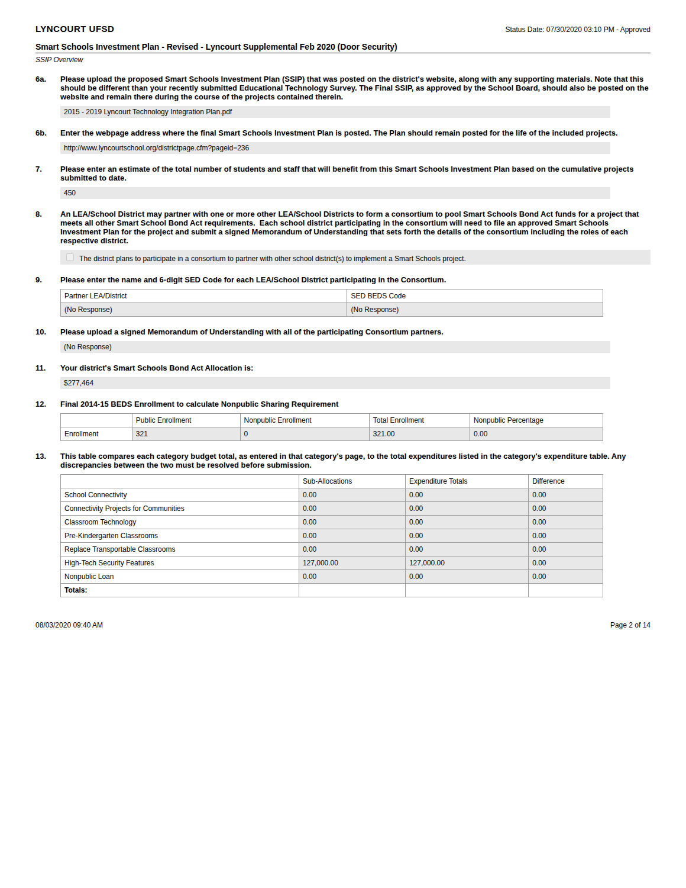LYNCOURT UFSD Status Date: 07/30/2020 03:10 PM - Approved
Smart Schools Investment Plan - Revised - Lyncourt Supplemental Feb 2020 (Door Security)
SSIP Overview
6a.
Please upload the proposed Smart Schools Investment Plan (SSIP) that was posted on the district's website, along with any supporting materials. Note that this should be different than your recently submitted Educational Technology Survey. The Final SSIP, as approved by the School Board, should also be posted on the website and remain there during the course of the projects contained therein.
2015 - 2019 Lyncourt Technology Integration Plan.pdf
6b.
Enter the webpage address where the final Smart Schools Investment Plan is posted. The Plan should remain posted for the life of the included projects.
http://www.lyncourtschool.org/districtpage.cfm?pageid=236
7.
Please enter an estimate of the total number of students and staff that will benefit from this Smart Schools Investment Plan based on the cumulative projects submitted to date.
450
8.
An LEA/School District may partner with one or more other LEA/School Districts to form a consortium to pool Smart Schools Bond Act funds for a project that meets all other Smart School Bond Act requirements. Each school district participating in the consortium will need to file an approved Smart Schools Investment Plan for the project and submit a signed Memorandum of Understanding that sets forth the details of the consortium including the roles of each respective district.
The district plans to participate in a consortium to partner with other school district(s) to implement a Smart Schools project.
9.
Please enter the name and 6-digit SED Code for each LEA/School District participating in the Consortium.
| Partner LEA/District | SED BEDS Code |
| --- | --- |
| (No Response) | (No Response) |
10.
Please upload a signed Memorandum of Understanding with all of the participating Consortium partners.
(No Response)
11.
Your district's Smart Schools Bond Act Allocation is:
$277,464
12.
Final 2014-15 BEDS Enrollment to calculate Nonpublic Sharing Requirement
| | Public Enrollment | Nonpublic Enrollment | Total Enrollment | Nonpublic Percentage |
| --- | --- | --- | --- | --- |
| Enrollment | 321 | 0 | 321.00 | 0.00 |
13.
This table compares each category budget total, as entered in that category's page, to the total expenditures listed in the category's expenditure table. Any discrepancies between the two must be resolved before submission.
| | Sub-Allocations | Expenditure Totals | Difference |
| --- | --- | --- | --- |
| School Connectivity | 0.00 | 0.00 | 0.00 |
| Connectivity Projects for Communities | 0.00 | 0.00 | 0.00 |
| Classroom Technology | 0.00 | 0.00 | 0.00 |
| Pre-Kindergarten Classrooms | 0.00 | 0.00 | 0.00 |
| Replace Transportable Classrooms | 0.00 | 0.00 | 0.00 |
| High-Tech Security Features | 127,000.00 | 127,000.00 | 0.00 |
| Nonpublic Loan | 0.00 | 0.00 | 0.00 |
| Totals: | | | |
08/03/2020 09:40 AM Page 2 of 14